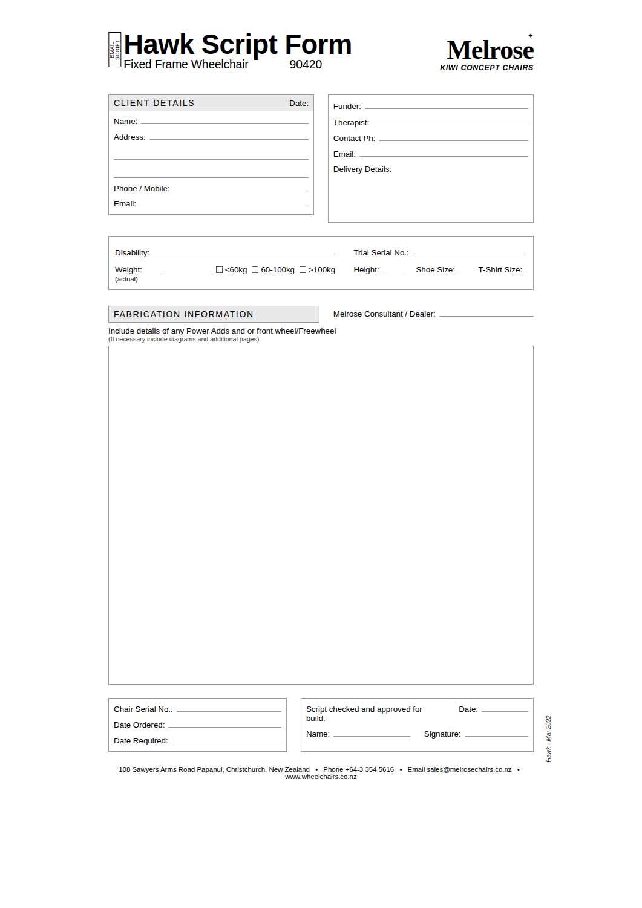EMAIL SCRIPT
Hawk Script Form
Fixed Frame Wheelchair 90420
✦
Melrose
KIWI CONCEPT CHAIRS
CLIENT DETAILS Date:
Name:
Address:
Phone / Mobile:
Email:
Funder:
Therapist:
Contact Ph:
Email:
Delivery Details:
Disability:
Weight: (actual) <60kg 60-100kg >100kg
Trial Serial No.:
Height:
Shoe Size:
T-Shirt Size:
FABRICATION INFORMATION
Melrose Consultant / Dealer:
Include details of any Power Adds and or front wheel/Freewheel
(If necessary include diagrams and additional pages)
Chair Serial No.:
Date Ordered:
Date Required:
Script checked and approved for build:
Date:
Name:
Signature:
108 Sawyers Arms Road Papanui, Christchurch, New Zealand • Phone +64-3 354 5616 • Email sales@melrosechairs.co.nz • www.wheelchairs.co.nz
Hawk - Mar 2022